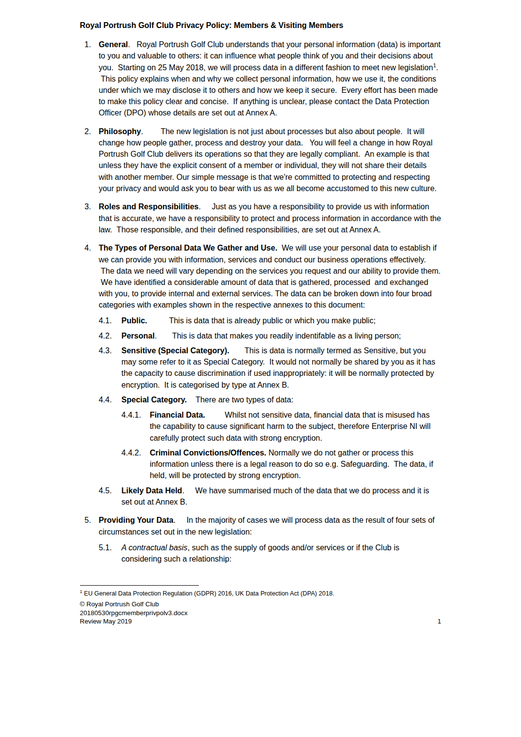Royal Portrush Golf Club Privacy Policy: Members & Visiting Members
General. Royal Portrush Golf Club understands that your personal information (data) is important to you and valuable to others: it can influence what people think of you and their decisions about you. Starting on 25 May 2018, we will process data in a different fashion to meet new legislation1. This policy explains when and why we collect personal information, how we use it, the conditions under which we may disclose it to others and how we keep it secure. Every effort has been made to make this policy clear and concise. If anything is unclear, please contact the Data Protection Officer (DPO) whose details are set out at Annex A.
Philosophy. The new legislation is not just about processes but also about people. It will change how people gather, process and destroy your data. You will feel a change in how Royal Portrush Golf Club delivers its operations so that they are legally compliant. An example is that unless they have the explicit consent of a member or individual, they will not share their details with another member. Our simple message is that we're committed to protecting and respecting your privacy and would ask you to bear with us as we all become accustomed to this new culture.
Roles and Responsibilities. Just as you have a responsibility to provide us with information that is accurate, we have a responsibility to protect and process information in accordance with the law. Those responsible, and their defined responsibilities, are set out at Annex A.
The Types of Personal Data We Gather and Use. We will use your personal data to establish if we can provide you with information, services and conduct our business operations effectively. The data we need will vary depending on the services you request and our ability to provide them. We have identified a considerable amount of data that is gathered, processed and exchanged with you, to provide internal and external services. The data can be broken down into four broad categories with examples shown in the respective annexes to this document:
Public. This is data that is already public or which you make public;
Personal. This is data that makes you readily indentifable as a living person;
Sensitive (Special Category). This is data is normally termed as Sensitive, but you may some refer to it as Special Category. It would not normally be shared by you as it has the capacity to cause discrimination if used inappropriately: it will be normally protected by encryption. It is categorised by type at Annex B.
Special Category. There are two types of data:
Financial Data. Whilst not sensitive data, financial data that is misused has the capability to cause significant harm to the subject, therefore Enterprise NI will carefully protect such data with strong encryption.
Criminal Convictions/Offences. Normally we do not gather or process this information unless there is a legal reason to do so e.g. Safeguarding. The data, if held, will be protected by strong encryption.
Likely Data Held. We have summarised much of the data that we do process and it is set out at Annex B.
Providing Your Data. In the majority of cases we will process data as the result of four sets of circumstances set out in the new legislation:
A contractual basis, such as the supply of goods and/or services or if the Club is considering such a relationship:
1 EU General Data Protection Regulation (GDPR) 2016, UK Data Protection Act (DPA) 2018.
© Royal Portrush Golf Club
20180530rpgcmemberprivpolv3.docx
Review May 2019 1